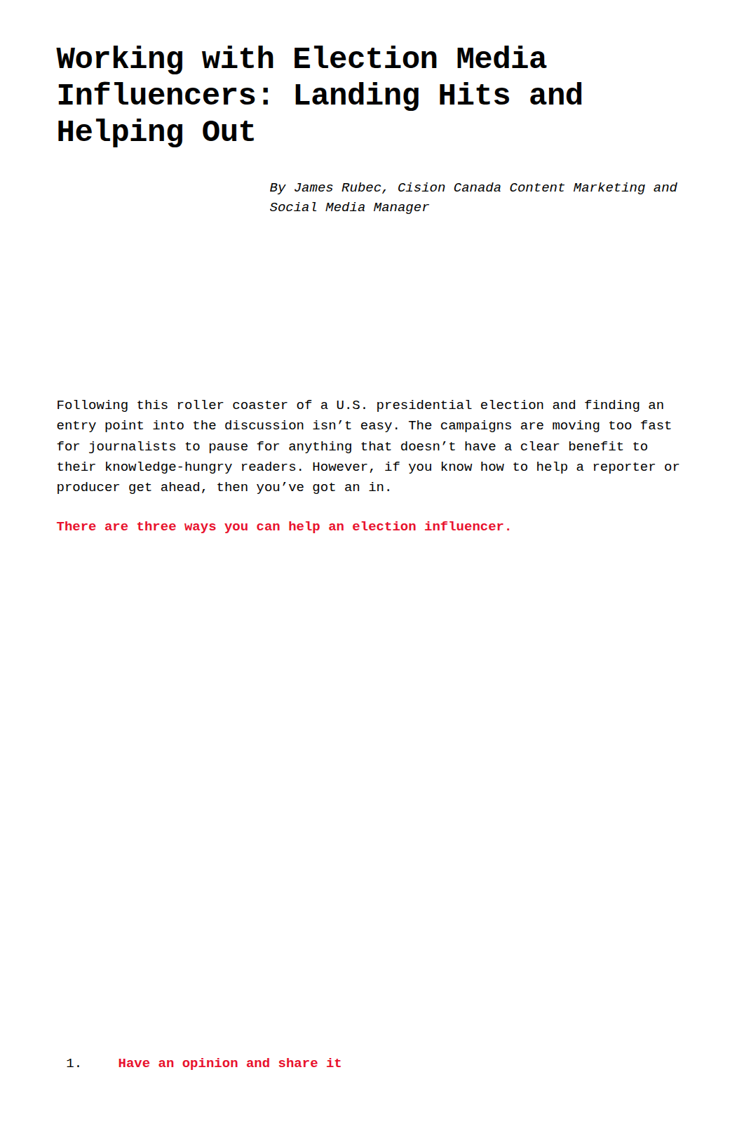Working with Election Media Influencers: Landing Hits and Helping Out
By James Rubec, Cision Canada Content Marketing and Social Media Manager
Following this roller coaster of a U.S. presidential election and finding an entry point into the discussion isn’t easy. The campaigns are moving too fast for journalists to pause for anything that doesn’t have a clear benefit to their knowledge-hungry readers. However, if you know how to help a reporter or producer get ahead, then you’ve got an in.
There are three ways you can help an election influencer.
Have an opinion and share it